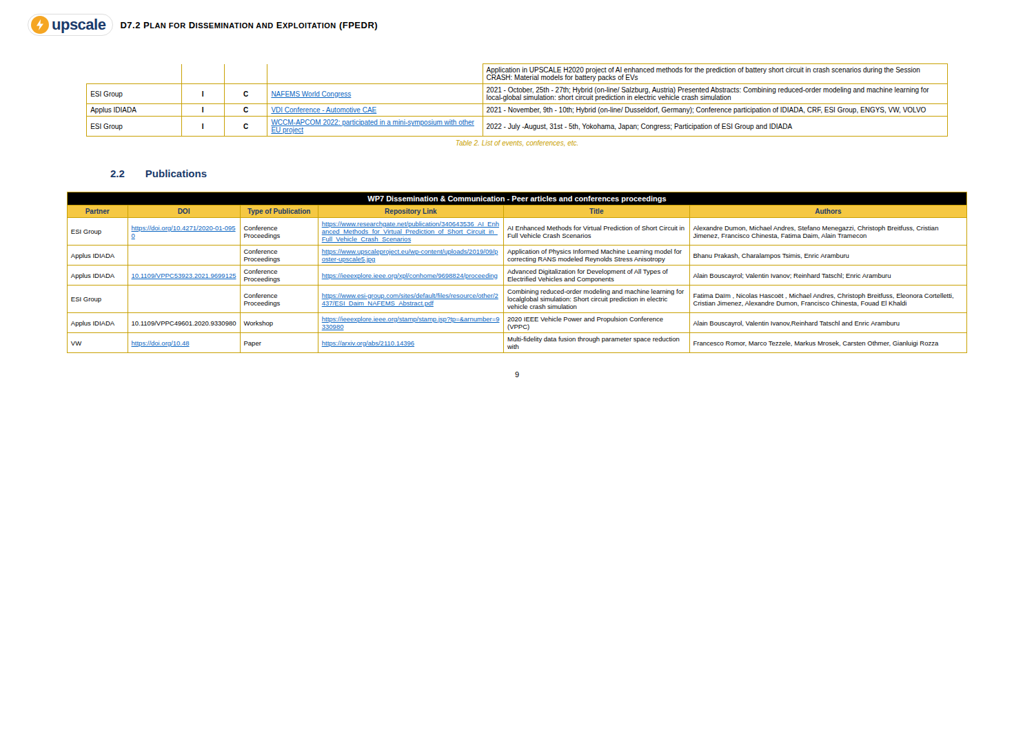upscale
D7.2 PLAN FOR DISSEMINATION AND EXPLOITATION (FPEDR)
| | | | | Application in UPSCALE H2020 project of AI enhanced methods for the prediction of battery short circuit in crash scenarios during the Session CRASH: Material models for battery packs of EVs |
| ESI Group | I | C | NAFEMS World Congress | 2021 - October, 25th - 27th; Hybrid (on-line/ Salzburg, Austria) Presented Abstracts: Combining reduced-order modeling and machine learning for local-global simulation: short circuit prediction in electric vehicle crash simulation |
| Applus IDIADA | I | C | VDI Conference - Automotive CAE | 2021 - November, 9th - 10th; Hybrid (on-line/ Dusseldorf, Germany); Conference participation of IDIADA, CRF, ESI Group, ENGYS, VW, VOLVO |
| ESI Group | I | C | WCCM-APCOM 2022: participated in a mini-symposium with other EU project | 2022 - July -August, 31st - 5th, Yokohama, Japan; Congress; Participation of ESI Group and IDIADA |
Table 2. List of events, conferences, etc.
2.2 Publications
| WP7 Dissemination & Communication - Peer articles and conferences proceedings |
| Partner | DOI | Type of Publication | Repository Link | Title | Authors |
| ESI Group | https://doi.org/10.4271/2020-01-0950 | Conference Proceedings | https://www.researchgate.net/publication/340643536_AI_Enhanced_Methods_for_Virtual_Prediction_of_Short_Circuit_in_Full_Vehicle_Crash_Scenarios | AI Enhanced Methods for Virtual Prediction of Short Circuit in Full Vehicle Crash Scenarios | Alexandre Dumon, Michael Andres, Stefano Menegazzi, Christoph Breitfuss, Cristian Jimenez, Francisco Chinesta, Fatima Daim, Alain Tramecon |
| Applus IDIADA | | Conference Proceedings | https://www.upscaleproject.eu/wp-content/uploads/2019/09/poster-upscale5.jpg | Application of Physics Informed Machine Learning model for correcting RANS modeled Reynolds Stress Anisotropy | Bhanu Prakash, Charalampos Tsimis, Enric Aramburu |
| Applus IDIADA | 10.1109/VPPC53923.2021.9699125 | Conference Proceedings | https://ieeexplore.ieee.org/xpl/conhome/9698824/proceeding | Advanced Digitalization for Development of All Types of Electrified Vehicles and Components | Alain Bouscayrol; Valentin Ivanov; Reinhard Tatschl; Enric Aramburu |
| ESI Group | | Conference Proceedings | https://www.esi-group.com/sites/default/files/resource/other/2437/ESI_Daim_NAFEMS_Abstract.pdf | Combining reduced-order modeling and machine learning for localglobal simulation: Short circuit prediction in electric vehicle crash simulation | Fatima Daïm , Nicolas Hascoët , Michael Andres, Christoph Breitfuss, Eleonora Cortelletti, Cristian Jimenez, Alexandre Dumon, Francisco Chinesta, Fouad El Khaldi |
| Applus IDIADA | 10.1109/VPPC49601.2020.9330980 | Workshop | https://ieeexplore.ieee.org/stamp/stamp.jsp?tp=&arnumber=9330980 | 2020 IEEE Vehicle Power and Propulsion Conference (VPPC) | Alain Bouscayrol, Valentin Ivanov,Reinhard Tatschl and Enric Aramburu |
| VW | https://doi.org/10.48 | Paper | https://arxiv.org/abs/2110.14396 | Multi-fidelity data fusion through parameter space reduction with | Francesco Romor, Marco Tezzele, Markus Mrosek, Carsten Othmer, Gianluigi Rozza |
9